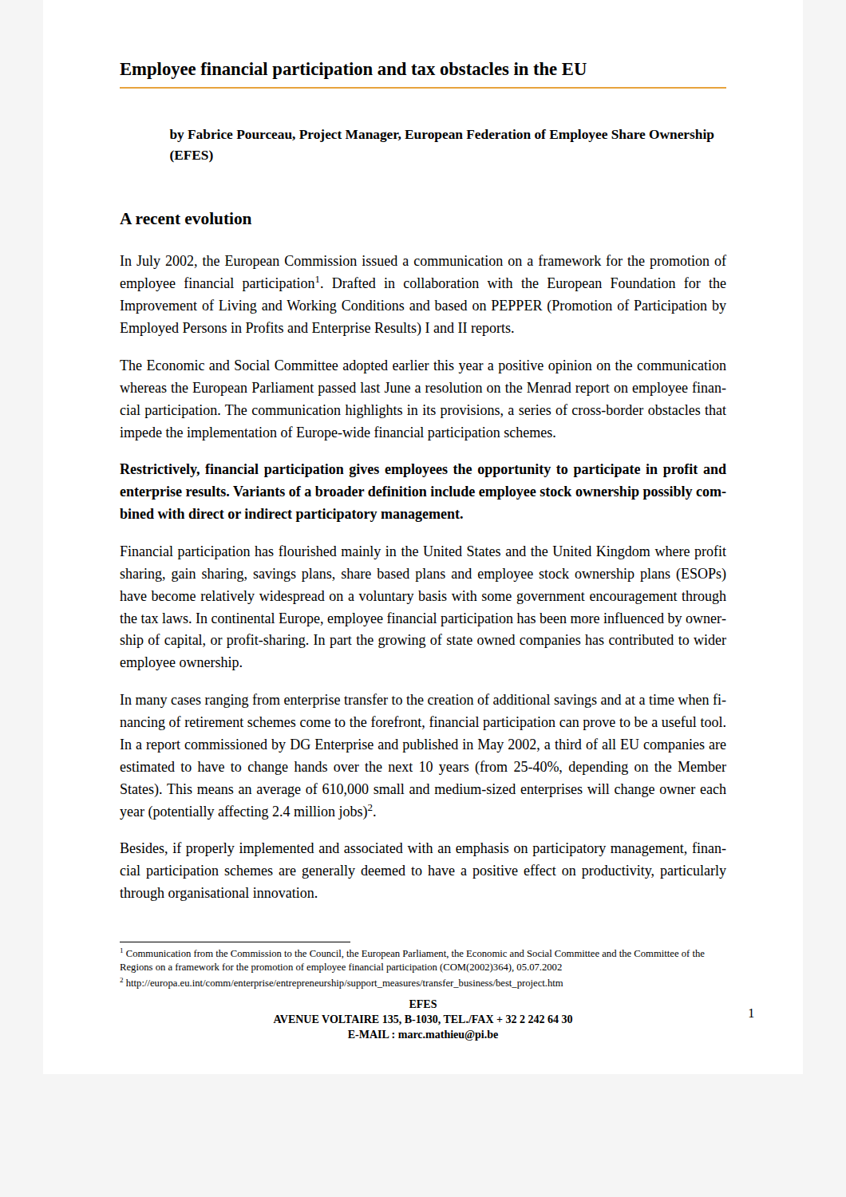Employee financial participation and tax obstacles in the EU
by Fabrice Pourceau, Project Manager, European Federation of Employee Share Ownership (EFES)
A recent evolution
In July 2002, the European Commission issued a communication on a framework for the promotion of employee financial participation1. Drafted in collaboration with the European Foundation for the Improvement of Living and Working Conditions and based on PEPPER (Promotion of Participation by Employed Persons in Profits and Enterprise Results) I and II reports.
The Economic and Social Committee adopted earlier this year a positive opinion on the communication whereas the European Parliament passed last June a resolution on the Menrad report on employee financial participation. The communication highlights in its provisions, a series of cross-border obstacles that impede the implementation of Europe-wide financial participation schemes.
Restrictively, financial participation gives employees the opportunity to participate in profit and enterprise results. Variants of a broader definition include employee stock ownership possibly combined with direct or indirect participatory management.
Financial participation has flourished mainly in the United States and the United Kingdom where profit sharing, gain sharing, savings plans, share based plans and employee stock ownership plans (ESOPs) have become relatively widespread on a voluntary basis with some government encouragement through the tax laws. In continental Europe, employee financial participation has been more influenced by ownership of capital, or profit-sharing. In part the growing of state owned companies has contributed to wider employee ownership.
In many cases ranging from enterprise transfer to the creation of additional savings and at a time when financing of retirement schemes come to the forefront, financial participation can prove to be a useful tool. In a report commissioned by DG Enterprise and published in May 2002, a third of all EU companies are estimated to have to change hands over the next 10 years (from 25-40%, depending on the Member States). This means an average of 610,000 small and medium-sized enterprises will change owner each year (potentially affecting 2.4 million jobs)2.
Besides, if properly implemented and associated with an emphasis on participatory management, financial participation schemes are generally deemed to have a positive effect on productivity, particularly through organisational innovation.
1 Communication from the Commission to the Council, the European Parliament, the Economic and Social Committee and the Committee of the Regions on a framework for the promotion of employee financial participation (COM(2002)364), 05.07.2002
2 http://europa.eu.int/comm/enterprise/entrepreneurship/support_measures/transfer_business/best_project.htm
1 EFES
AVENUE VOLTAIRE 135, B-1030, TEL./FAX + 32 2 242 64 30
E-MAIL : marc.mathieu@pi.be